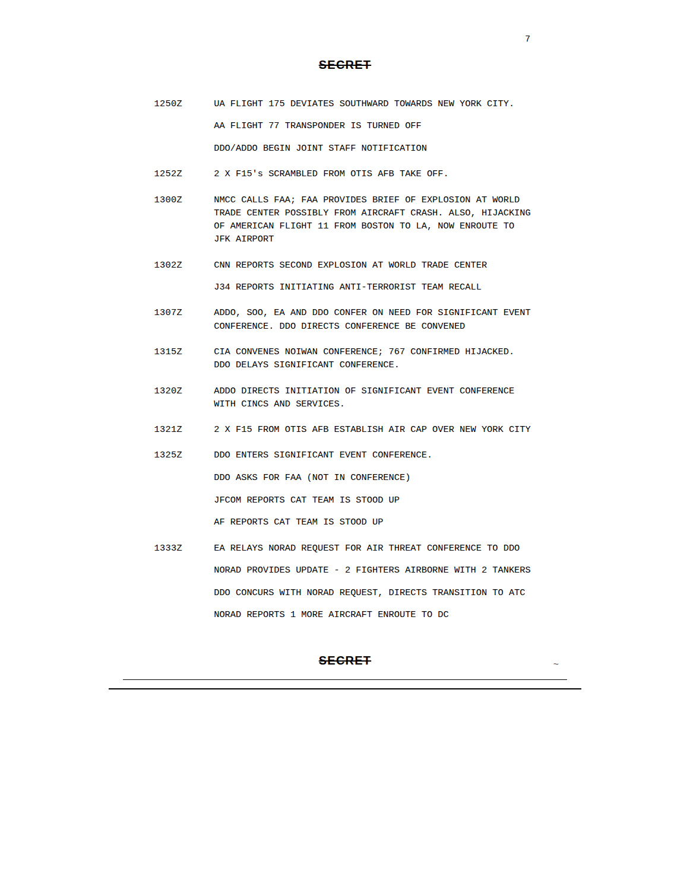7
SECRET
| 1250Z | UA FLIGHT 175 DEVIATES SOUTHWARD TOWARDS NEW YORK CITY. AA FLIGHT 77 TRANSPONDER IS TURNED OFF DDO/ADDO BEGIN JOINT STAFF NOTIFICATION |
| 1252Z | 2 X F15's SCRAMBLED FROM OTIS AFB TAKE OFF. |
| 1300Z | NMCC CALLS FAA; FAA PROVIDES BRIEF OF EXPLOSION AT WORLD TRADE CENTER POSSIBLY FROM AIRCRAFT CRASH. ALSO, HIJACKING OF AMERICAN FLIGHT 11 FROM BOSTON TO LA, NOW ENROUTE TO JFK AIRPORT |
| 1302Z | CNN REPORTS SECOND EXPLOSION AT WORLD TRADE CENTER J34 REPORTS INITIATING ANTI-TERRORIST TEAM RECALL |
| 1307Z | ADDO, SOO, EA AND DDO CONFER ON NEED FOR SIGNIFICANT EVENT CONFERENCE. DDO DIRECTS CONFERENCE BE CONVENED |
| 1315Z | CIA CONVENES NOIWAN CONFERENCE; 767 CONFIRMED HIJACKED. DDO DELAYS SIGNIFICANT CONFERENCE. |
| 1320Z | ADDO DIRECTS INITIATION OF SIGNIFICANT EVENT CONFERENCE WITH CINCS AND SERVICES. |
| 1321Z | 2 X F15 FROM OTIS AFB ESTABLISH AIR CAP OVER NEW YORK CITY |
| 1325Z | DDO ENTERS SIGNIFICANT EVENT CONFERENCE. DDO ASKS FOR FAA (NOT IN CONFERENCE) JFCOM REPORTS CAT TEAM IS STOOD UP AF REPORTS CAT TEAM IS STOOD UP |
| 1333Z | EA RELAYS NORAD REQUEST FOR AIR THREAT CONFERENCE TO DDO NORAD PROVIDES UPDATE - 2 FIGHTERS AIRBORNE WITH 2 TANKERS DDO CONCURS WITH NORAD REQUEST, DIRECTS TRANSITION TO ATC NORAD REPORTS 1 MORE AIRCRAFT ENROUTE TO DC |
SECRET
~